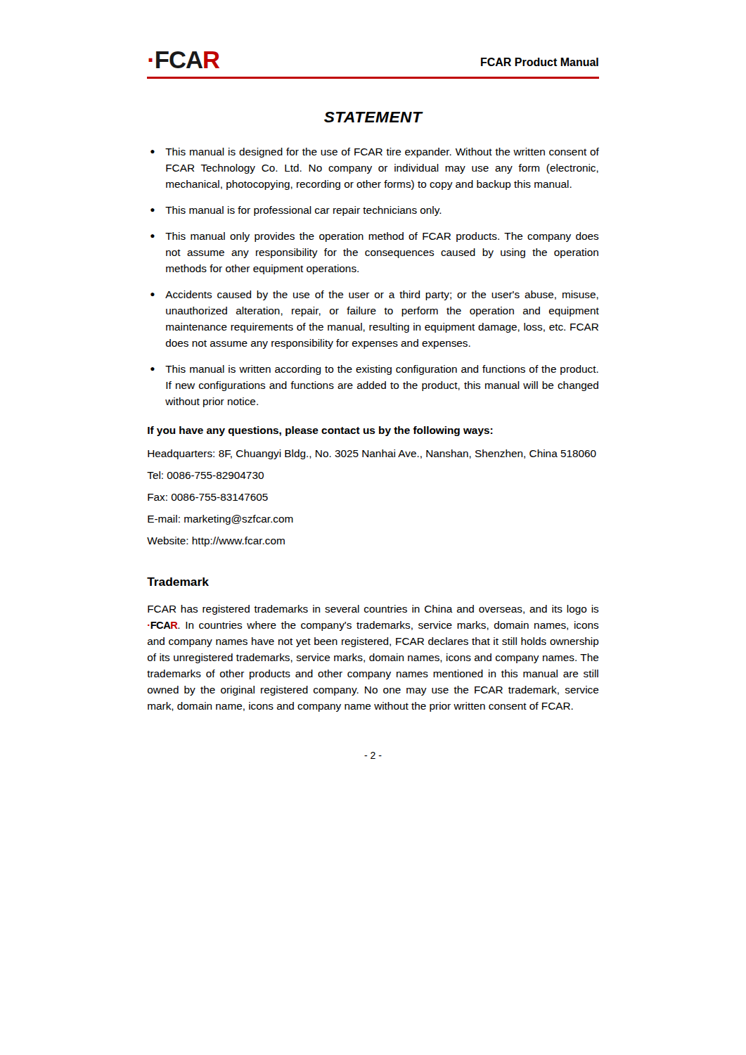·FCAR
FCAR Product Manual
STATEMENT
This manual is designed for the use of FCAR tire expander. Without the written consent of FCAR Technology Co. Ltd. No company or individual may use any form (electronic, mechanical, photocopying, recording or other forms) to copy and backup this manual.
This manual is for professional car repair technicians only.
This manual only provides the operation method of FCAR products. The company does not assume any responsibility for the consequences caused by using the operation methods for other equipment operations.
Accidents caused by the use of the user or a third party; or the user's abuse, misuse, unauthorized alteration, repair, or failure to perform the operation and equipment maintenance requirements of the manual, resulting in equipment damage, loss, etc. FCAR does not assume any responsibility for expenses and expenses.
This manual is written according to the existing configuration and functions of the product. If new configurations and functions are added to the product, this manual will be changed without prior notice.
If you have any questions, please contact us by the following ways:
Headquarters: 8F, Chuangyi Bldg., No. 3025 Nanhai Ave., Nanshan, Shenzhen, China 518060
Tel: 0086-755-82904730
Fax: 0086-755-83147605
E-mail: marketing@szfcar.com
Website: http://www.fcar.com
Trademark
FCAR has registered trademarks in several countries in China and overseas, and its logo is ·FCAR. In countries where the company's trademarks, service marks, domain names, icons and company names have not yet been registered, FCAR declares that it still holds ownership of its unregistered trademarks, service marks, domain names, icons and company names. The trademarks of other products and other company names mentioned in this manual are still owned by the original registered company. No one may use the FCAR trademark, service mark, domain name, icons and company name without the prior written consent of FCAR.
- 2 -